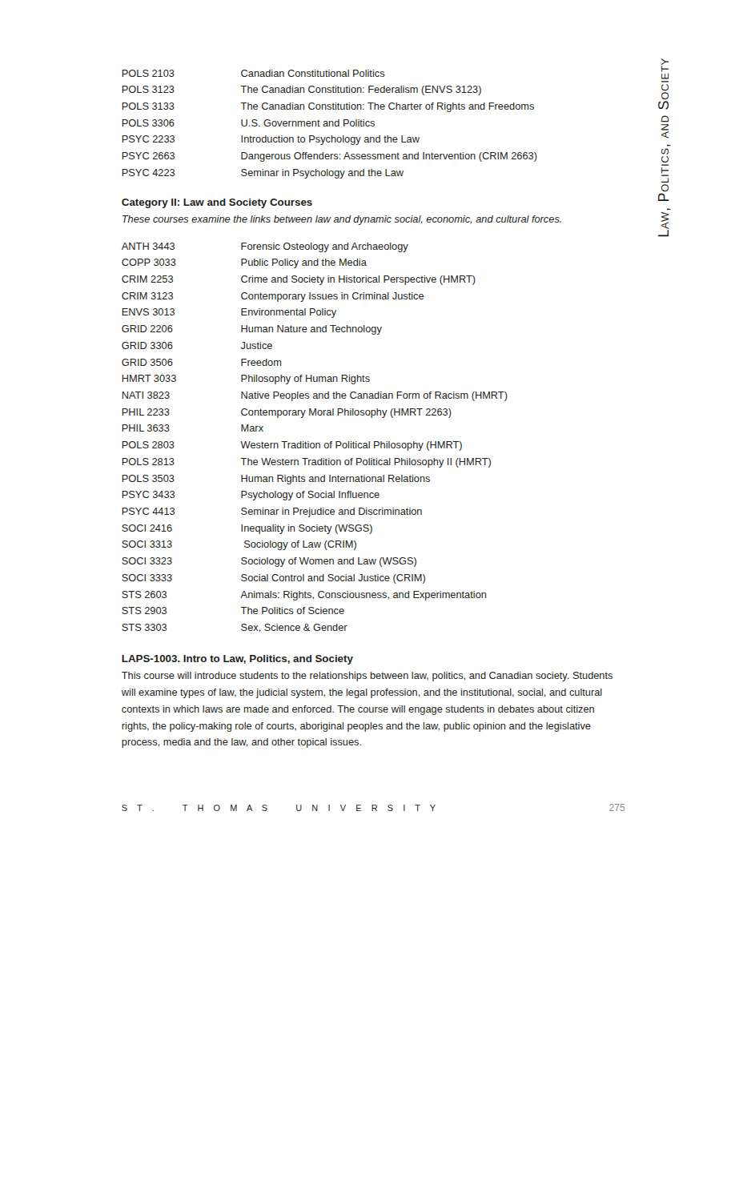Law, Politics, and Society
| POLS 2103 | Canadian Constitutional Politics |
| POLS 3123 | The Canadian Constitution: Federalism (ENVS 3123) |
| POLS 3133 | The Canadian Constitution: The Charter of Rights and Freedoms |
| POLS 3306 | U.S. Government and Politics |
| PSYC 2233 | Introduction to Psychology and the Law |
| PSYC 2663 | Dangerous Offenders: Assessment and Intervention (CRIM 2663) |
| PSYC 4223 | Seminar in Psychology and the Law |
Category II: Law and Society Courses
These courses examine the links between law and dynamic social, economic, and cultural forces.
| ANTH 3443 | Forensic Osteology and Archaeology |
| COPP 3033 | Public Policy and the Media |
| CRIM 2253 | Crime and Society in Historical Perspective (HMRT) |
| CRIM 3123 | Contemporary Issues in Criminal Justice |
| ENVS 3013 | Environmental Policy |
| GRID 2206 | Human Nature and Technology |
| GRID 3306 | Justice |
| GRID 3506 | Freedom |
| HMRT 3033 | Philosophy of Human Rights |
| NATI 3823 | Native Peoples and the Canadian Form of Racism (HMRT) |
| PHIL 2233 | Contemporary Moral Philosophy (HMRT 2263) |
| PHIL 3633 | Marx |
| POLS 2803 | Western Tradition of Political Philosophy (HMRT) |
| POLS 2813 | The Western Tradition of Political Philosophy II (HMRT) |
| POLS 3503 | Human Rights and International Relations |
| PSYC 3433 | Psychology of Social Influence |
| PSYC 4413 | Seminar in Prejudice and Discrimination |
| SOCI 2416 | Inequality in Society (WSGS) |
| SOCI 3313 | Sociology of Law (CRIM) |
| SOCI 3323 | Sociology of Women and Law (WSGS) |
| SOCI 3333 | Social Control and Social Justice (CRIM) |
| STS 2603 | Animals: Rights, Consciousness, and Experimentation |
| STS 2903 | The Politics of Science |
| STS 3303 | Sex, Science & Gender |
LAPS-1003. Intro to Law, Politics, and Society
This course will introduce students to the relationships between law, politics, and Canadian society. Students will examine types of law, the judicial system, the legal profession, and the institutional, social, and cultural contexts in which laws are made and enforced. The course will engage students in debates about citizen rights, the policy-making role of courts, aboriginal peoples and the law, public opinion and the legislative process, media and the law, and other topical issues.
S T . T H O M A S U N I V E R S I T Y 275